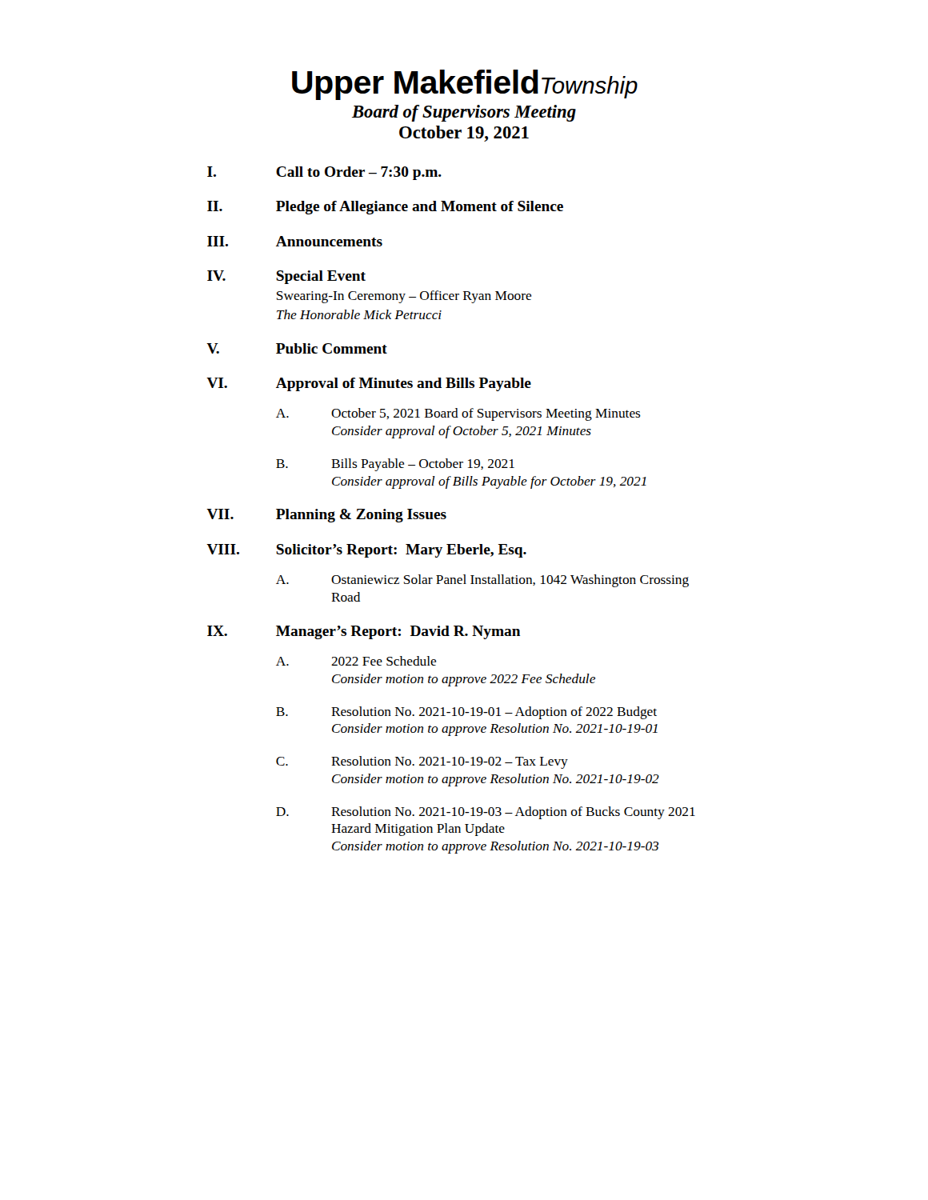Upper Makefield Township
Board of Supervisors Meeting
October 19, 2021
I.
Call to Order – 7:30 p.m.
II.
Pledge of Allegiance and Moment of Silence
III.
Announcements
IV.
Special Event
Swearing-In Ceremony – Officer Ryan Moore
The Honorable Mick Petrucci
V.
Public Comment
VI.
Approval of Minutes and Bills Payable
A.
October 5, 2021 Board of Supervisors Meeting Minutes Consider approval of October 5, 2021 Minutes
B.
Bills Payable – October 19, 2021 Consider approval of Bills Payable for October 19, 2021
VII.
Planning & Zoning Issues
VIII.
Solicitor’s Report: Mary Eberle, Esq.
A.
Ostaniewicz Solar Panel Installation, 1042 Washington Crossing Road
IX.
Manager’s Report: David R. Nyman
A.
2022 Fee Schedule Consider motion to approve 2022 Fee Schedule
B.
Resolution No. 2021-10-19-01 – Adoption of 2022 Budget Consider motion to approve Resolution No. 2021-10-19-01
C.
Resolution No. 2021-10-19-02 – Tax Levy Consider motion to approve Resolution No. 2021-10-19-02
D.
Resolution No. 2021-10-19-03 – Adoption of Bucks County 2021 Hazard Mitigation Plan Update Consider motion to approve Resolution No. 2021-10-19-03